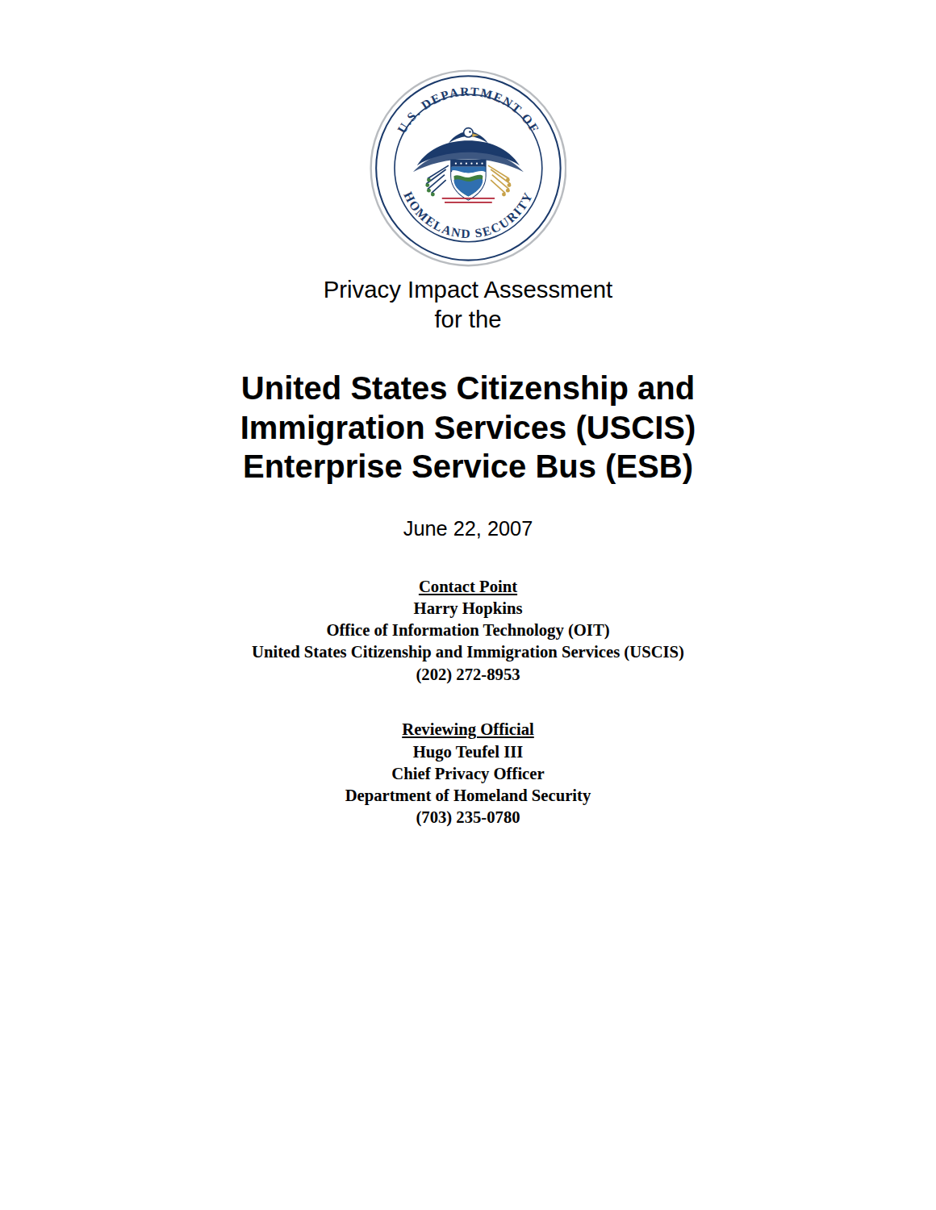U.S. DEPARTMENT OF HOMELAND SECURITY
Privacy Impact Assessment
for the
United States Citizenship and Immigration Services (USCIS) Enterprise Service Bus (ESB)
June 22, 2007
Contact Point
Harry Hopkins
Office of Information Technology (OIT)
United States Citizenship and Immigration Services (USCIS)
(202) 272-8953
Reviewing Official
Hugo Teufel III
Chief Privacy Officer
Department of Homeland Security
(703) 235-0780